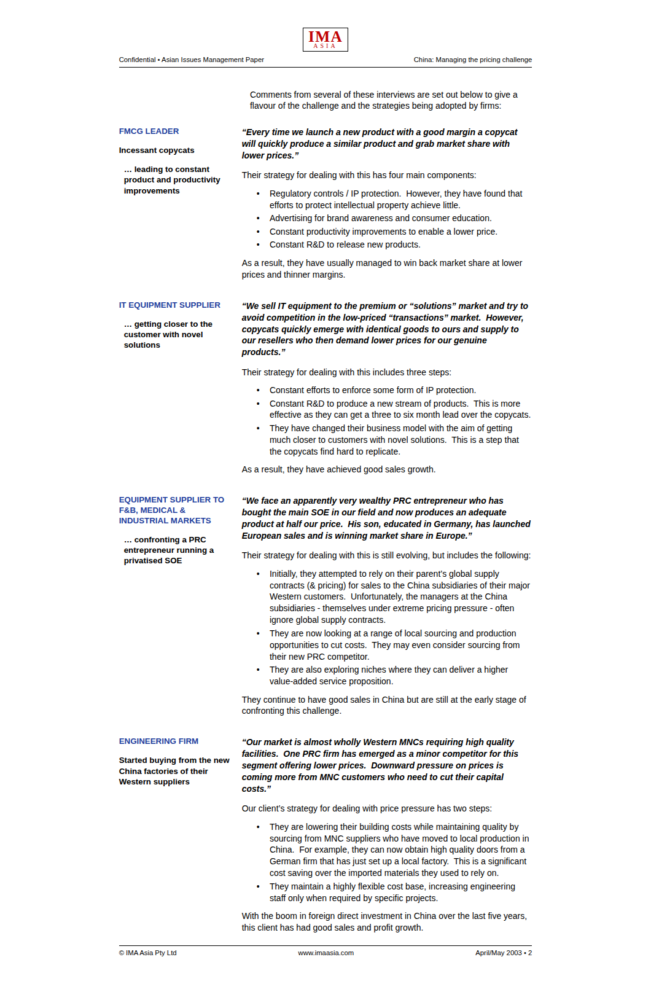Confidential • Asian Issues Management Paper
IMA
ASIA
China: Managing the pricing challenge
Comments from several of these interviews are set out below to give a flavour of the challenge and the strategies being adopted by firms:
FMCG LEADER
Incessant copycats
… leading to constant product and productivity improvements
“Every time we launch a new product with a good margin a copycat will quickly produce a similar product and grab market share with lower prices.”
Their strategy for dealing with this has four main components:
Regulatory controls / IP protection. However, they have found that efforts to protect intellectual property achieve little.
Advertising for brand awareness and consumer education.
Constant productivity improvements to enable a lower price.
Constant R&D to release new products.
As a result, they have usually managed to win back market share at lower prices and thinner margins.
IT EQUIPMENT SUPPLIER
… getting closer to the customer with novel solutions
“We sell IT equipment to the premium or “solutions” market and try to avoid competition in the low-priced “transactions” market. However, copycats quickly emerge with identical goods to ours and supply to our resellers who then demand lower prices for our genuine products.”
Their strategy for dealing with this includes three steps:
Constant efforts to enforce some form of IP protection.
Constant R&D to produce a new stream of products. This is more effective as they can get a three to six month lead over the copycats.
They have changed their business model with the aim of getting much closer to customers with novel solutions. This is a step that the copycats find hard to replicate.
As a result, they have achieved good sales growth.
EQUIPMENT SUPPLIER TO F&B, MEDICAL & INDUSTRIAL MARKETS
… confronting a PRC entrepreneur running a privatised SOE
“We face an apparently very wealthy PRC entrepreneur who has bought the main SOE in our field and now produces an adequate product at half our price. His son, educated in Germany, has launched European sales and is winning market share in Europe.”
Their strategy for dealing with this is still evolving, but includes the following:
Initially, they attempted to rely on their parent’s global supply contracts (& pricing) for sales to the China subsidiaries of their major Western customers. Unfortunately, the managers at the China subsidiaries - themselves under extreme pricing pressure - often ignore global supply contracts.
They are now looking at a range of local sourcing and production opportunities to cut costs. They may even consider sourcing from their new PRC competitor.
They are also exploring niches where they can deliver a higher value-added service proposition.
They continue to have good sales in China but are still at the early stage of confronting this challenge.
ENGINEERING FIRM
Started buying from the new China factories of their Western suppliers
“Our market is almost wholly Western MNCs requiring high quality facilities. One PRC firm has emerged as a minor competitor for this segment offering lower prices. Downward pressure on prices is coming more from MNC customers who need to cut their capital costs.”
Our client’s strategy for dealing with price pressure has two steps:
They are lowering their building costs while maintaining quality by sourcing from MNC suppliers who have moved to local production in China. For example, they can now obtain high quality doors from a German firm that has just set up a local factory. This is a significant cost saving over the imported materials they used to rely on.
They maintain a highly flexible cost base, increasing engineering staff only when required by specific projects.
With the boom in foreign direct investment in China over the last five years, this client has had good sales and profit growth.
© IMA Asia Pty Ltd
www.imaasia.com
April/May 2003 • 2